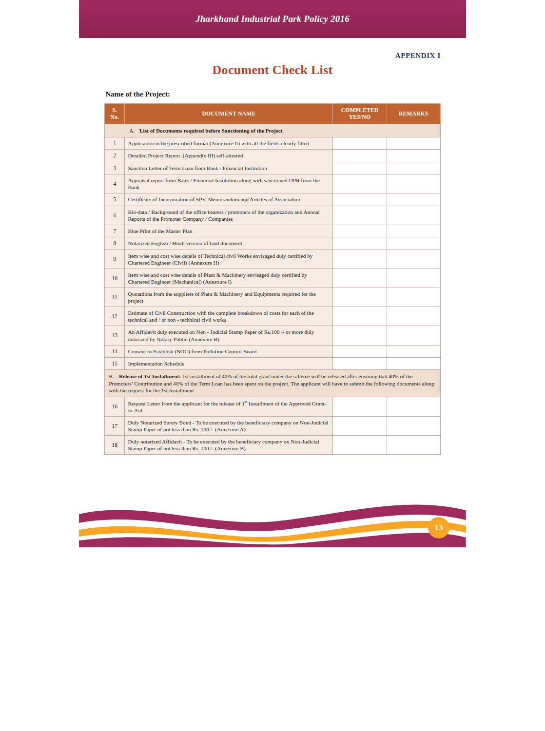Jharkhand Industrial Park Policy 2016
APPENDIX I
Document Check List
Name of the Project:
| S. No. | DOCUMENT NAME | COMPLETED YES/NO | REMARKS |
| --- | --- | --- | --- |
| A. List of Documents required before Sanctioning of the Project |
| 1 | Application in the prescribed format (Annexure II) with all the fields clearly filled | | |
| 2 | Detailed Project Report. (Appendix III) self-attested | | |
| 3 | Sanction Letter of Term Loan from Bank / Financial Institution | | |
| 4 | Appraisal report from Bank / Financial Institution along with sanctioned DPR from the Bank | | |
| 5 | Certificate of Incorporation of SPV, Memorandum and Articles of Association | | |
| 6 | Bio-data / Background of the office bearers / promoters of the organization and Annual Reports of the Promoter Company / Companies | | |
| 7 | Blue Print of the Master Plan | | |
| 8 | Notarized English / Hindi version of land document | | |
| 9 | Item wise and cost wise details of Technical civil Works envisaged duly certified by Chartered Engineer (Civil) (Annexure H) | | |
| 10 | Item wise and cost wise details of Plant & Machinery envisaged duly certified by Chartered Engineer (Mechanical) (Annexure I) | | |
| 11 | Quotations from the suppliers of Plant & Machinery and Equipments required for the project | | |
| 12 | Estimate of Civil Construction with the complete breakdown of costs for each of the technical and / or non - technical civil works | | |
| 13 | An Affidavit duly executed on Non - Judicial Stamp Paper of Rs.100 /- or more duly notarized by Notary Public (Annexure B) | | |
| 14 | Consent to Establish (NOC) from Pollution Control Board | | |
| 15 | Implementation Schedule | | |
| B. Release of 1st Installment: 1st installment of 40% of the total grant under the scheme will be released after ensuring that 40% of the Promoters’ Contribution and 40% of the Term Loan has been spent on the project. The applicant will have to submit the following documents along with the request for the 1st Installment |
| 16 | Request Letter from the applicant for the release of 1 st Installment of the Approved Grant-in-Aid | | |
| 17 | Duly Notarized Surety Bond - To be executed by the beneficiary company on Non-Judicial Stamp Paper of not less than Rs. 100 /- (Annexure A) | | |
| 18 | Duly notarized Affidavit - To be executed by the beneficiary company on Non-Judicial Stamp Paper of not less than Rs. 100 /- (Annexure B) | | |
13